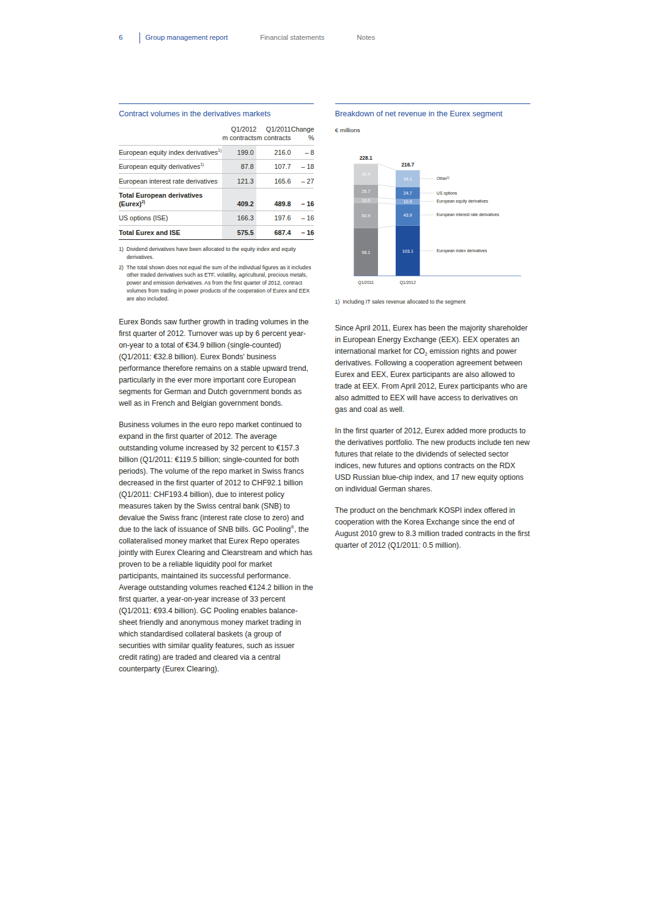6 Group management report Financial statements Notes
Contract volumes in the derivatives markets
| | Q1/2012 m contracts | Q1/2011 m contracts | Change % |
| --- | --- | --- | --- |
| European equity index derivatives 1) | 199.0 | 216.0 | – 8 |
| European equity derivatives 1) | 87.8 | 107.7 | – 18 |
| European interest rate derivatives | 121.3 | 165.6 | – 27 |
| Total European derivatives (Eurex) 2) | 409.2 | 489.8 | – 16 |
| US options (ISE) | 166.3 | 197.6 | – 16 |
| Total Eurex and ISE | 575.5 | 687.4 | – 16 |
1) Dividend derivatives have been allocated to the equity index and equity derivatives.
2) The total shown does not equal the sum of the individual figures as it includes other traded derivatives such as ETF, volatility, agricultural, precious metals, power and emission derivatives. As from the first quarter of 2012, contract volumes from trading in power products of the cooperation of Eurex and EEX are also included.
Eurex Bonds saw further growth in trading volumes in the first quarter of 2012. Turnover was up by 6 percent year-on-year to a total of €34.9 billion (single-counted) (Q1/2011: €32.8 billion). Eurex Bonds' business performance therefore remains on a stable upward trend, particularly in the ever more important core European segments for German and Dutch government bonds as well as in French and Belgian government bonds.
Business volumes in the euro repo market continued to expand in the first quarter of 2012. The average outstanding volume increased by 32 percent to €157.3 billion (Q1/2011: €119.5 billion; single-counted for both periods). The volume of the repo market in Swiss francs decreased in the first quarter of 2012 to CHF92.1 billion (Q1/2011: CHF193.4 billion), due to interest policy measures taken by the Swiss central bank (SNB) to devalue the Swiss franc (interest rate close to zero) and due to the lack of issuance of SNB bills. GC Pooling®, the collateralised money market that Eurex Repo operates jointly with Eurex Clearing and Clearstream and which has proven to be a reliable liquidity pool for market participants, maintained its successful performance. Average outstanding volumes reached €124.2 billion in the first quarter, a year-on-year increase of 33 percent (Q1/2011: €93.4 billion). GC Pooling enables balance-sheet friendly and anonymous money market trading in which standardised collateral baskets (a group of securities with similar quality features, such as issuer credit rating) are traded and cleared via a central counterparty (Eurex Clearing).
Breakdown of net revenue in the Eurex segment
€ millions
228.1 216.7 42.4 26.7 10.0 50.9 98.1 34.1 24.7 10.9 43.9 103.1 Other1) US options European equity derivatives European interest rate derivatives European index derivatives Q1/2011 Q1/2012
1) Including IT sales revenue allocated to the segment
Since April 2011, Eurex has been the majority shareholder in European Energy Exchange (EEX). EEX operates an international market for CO2 emission rights and power derivatives. Following a cooperation agreement between Eurex and EEX, Eurex participants are also allowed to trade at EEX. From April 2012, Eurex participants who are also admitted to EEX will have access to derivatives on gas and coal as well.
In the first quarter of 2012, Eurex added more products to the derivatives portfolio. The new products include ten new futures that relate to the dividends of selected sector indices, new futures and options contracts on the RDX USD Russian blue-chip index, and 17 new equity options on individual German shares.
The product on the benchmark KOSPI index offered in cooperation with the Korea Exchange since the end of August 2010 grew to 8.3 million traded contracts in the first quarter of 2012 (Q1/2011: 0.5 million).